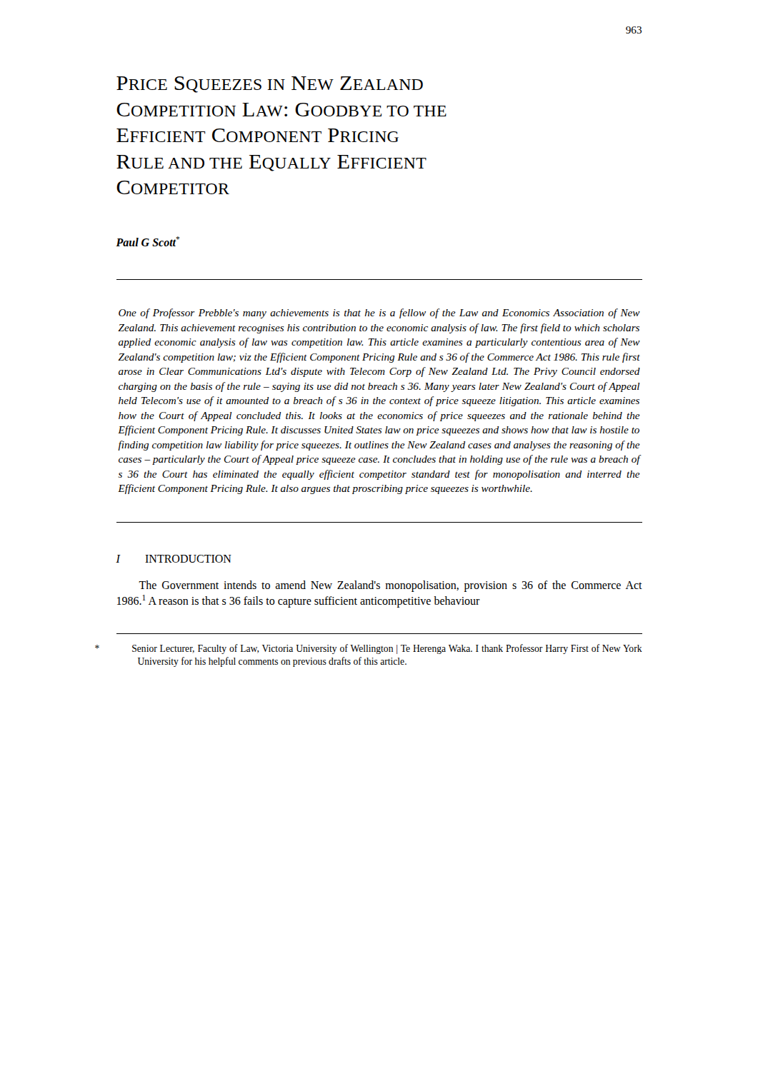963
PRICE SQUEEZES IN NEW ZEALAND
COMPETITION LAW: GOODBYE TO THE
EFFICIENT COMPONENT PRICING
RULE AND THE EQUALLY EFFICIENT
COMPETITOR
Paul G Scott*
One of Professor Prebble's many achievements is that he is a fellow of the Law and Economics Association of New Zealand. This achievement recognises his contribution to the economic analysis of law. The first field to which scholars applied economic analysis of law was competition law. This article examines a particularly contentious area of New Zealand's competition law; viz the Efficient Component Pricing Rule and s 36 of the Commerce Act 1986. This rule first arose in Clear Communications Ltd's dispute with Telecom Corp of New Zealand Ltd. The Privy Council endorsed charging on the basis of the rule – saying its use did not breach s 36. Many years later New Zealand's Court of Appeal held Telecom's use of it amounted to a breach of s 36 in the context of price squeeze litigation. This article examines how the Court of Appeal concluded this. It looks at the economics of price squeezes and the rationale behind the Efficient Component Pricing Rule. It discusses United States law on price squeezes and shows how that law is hostile to finding competition law liability for price squeezes. It outlines the New Zealand cases and analyses the reasoning of the cases – particularly the Court of Appeal price squeeze case. It concludes that in holding use of the rule was a breach of s 36 the Court has eliminated the equally efficient competitor standard test for monopolisation and interred the Efficient Component Pricing Rule. It also argues that proscribing price squeezes is worthwhile.
IINTRODUCTION
The Government intends to amend New Zealand's monopolisation, provision s 36 of the Commerce Act 1986.1 A reason is that s 36 fails to capture sufficient anticompetitive behaviour
*Senior Lecturer, Faculty of Law, Victoria University of Wellington | Te Herenga Waka. I thank Professor Harry First of New York University for his helpful comments on previous drafts of this article.